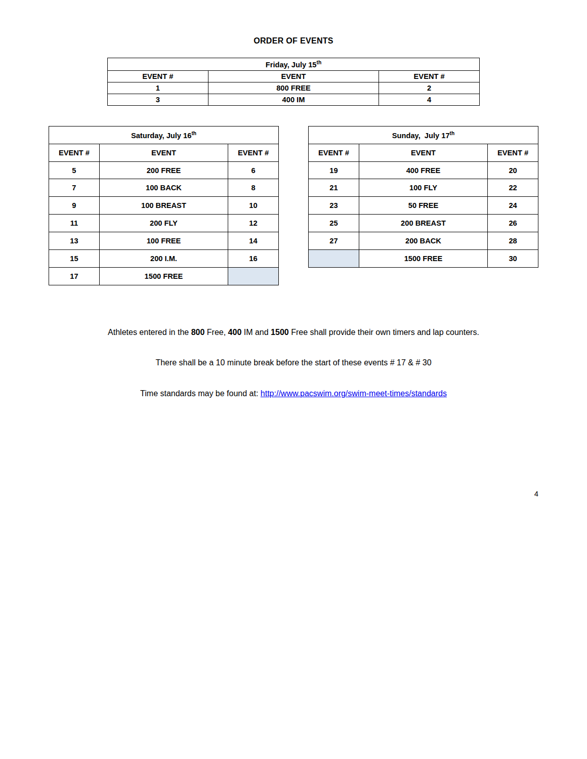ORDER OF EVENTS
| Friday, July 15 th |
| EVENT # | EVENT | EVENT # |
| 1 | 800 FREE | 2 |
| 3 | 400 IM | 4 |
| / Saturday, July 16 th / / EVENT # / EVENT / EVENT # / / 5 / 200 FREE / 6 / / 7 / 100 BACK / 8 / / 9 / 100 BREAST / 10 / / 11 / 200 FLY / 12 / / 13 / 100 FREE / 14 / / 15 / 200 I.M. / 16 / / 17 / 1500 FREE / / | | / Sunday, July 17 th / / EVENT # / EVENT / EVENT # / / 19 / 400 FREE / 20 / / 21 / 100 FLY / 22 / / 23 / 50 FREE / 24 / / 25 / 200 BREAST / 26 / / 27 / 200 BACK / 28 / / / 1500 FREE / 30 / |
Athletes entered in the 800 Free, 400 IM and 1500 Free shall provide their own timers and lap counters.
There shall be a 10 minute break before the start of these events # 17 & # 30
Time standards may be found at: http://www.pacswim.org/swim-meet-times/standards
4